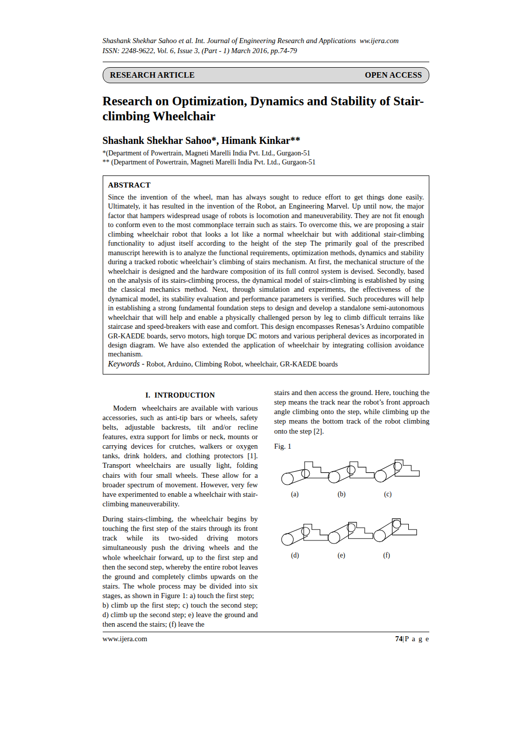Shashank Shekhar Sahoo et al. Int. Journal of Engineering Research and Applications ww.ijera.com
ISSN: 2248-9622, Vol. 6, Issue 3, (Part - 1) March 2016, pp.74-79
RESEARCH ARTICLE OPEN ACCESS
Research on Optimization, Dynamics and Stability of Stair-climbing Wheelchair
Shashank Shekhar Sahoo*, Himank Kinkar**
*(Department of Powertrain, Magneti Marelli India Pvt. Ltd., Gurgaon-51
** (Department of Powertrain, Magneti Marelli India Pvt. Ltd., Gurgaon-51
ABSTRACT
Since the invention of the wheel, man has always sought to reduce effort to get things done easily. Ultimately, it has resulted in the invention of the Robot, an Engineering Marvel. Up until now, the major factor that hampers widespread usage of robots is locomotion and maneuverability. They are not fit enough to conform even to the most commonplace terrain such as stairs. To overcome this, we are proposing a stair climbing wheelchair robot that looks a lot like a normal wheelchair but with additional stair-climbing functionality to adjust itself according to the height of the step The primarily goal of the prescribed manuscript herewith is to analyze the functional requirements, optimization methods, dynamics and stability during a tracked robotic wheelchair’s climbing of stairs mechanism. At first, the mechanical structure of the wheelchair is designed and the hardware composition of its full control system is devised. Secondly, based on the analysis of its stairs-climbing process, the dynamical model of stairs-climbing is established by using the classical mechanics method. Next, through simulation and experiments, the effectiveness of the dynamical model, its stability evaluation and performance parameters is verified. Such procedures will help in establishing a strong fundamental foundation steps to design and develop a standalone semi-autonomous wheelchair that will help and enable a physically challenged person by leg to climb difficult terrains like staircase and speed-breakers with ease and comfort. This design encompasses Renesas’s Arduino compatible GR-KAEDE boards, servo motors, high torque DC motors and various peripheral devices as incorporated in design diagram. We have also extended the application of wheelchair by integrating collision avoidance mechanism.
Keywords - Robot, Arduino, Climbing Robot, wheelchair, GR-KAEDE boards
I. INTRODUCTION
Modern wheelchairs are available with various accessories, such as anti-tip bars or wheels, safety belts, adjustable backrests, tilt and/or recline features, extra support for limbs or neck, mounts or carrying devices for crutches, walkers or oxygen tanks, drink holders, and clothing protectors [1]. Transport wheelchairs are usually light, folding chairs with four small wheels. These allow for a broader spectrum of movement. However, very few have experimented to enable a wheelchair with stair-climbing maneuverability.
During stairs-climbing, the wheelchair begins by touching the first step of the stairs through its front track while its two-sided driving motors simultaneously push the driving wheels and the whole wheelchair forward, up to the first step and then the second step, whereby the entire robot leaves the ground and completely climbs upwards on the stairs. The whole process may be divided into six stages, as shown in Figure 1: a) touch the first step; b) climb up the first step; c) touch the second step; d) climb up the second step; e) leave the ground and then ascend the stairs; (f) leave the
stairs and then access the ground. Here, touching the step means the track near the robot’s front approach angle climbing onto the step, while climbing up the step means the bottom track of the robot climbing onto the step [2].
Fig. 1
(a) (b) (c) (d) (e) (f)
www.ijera.com 74|P a g e